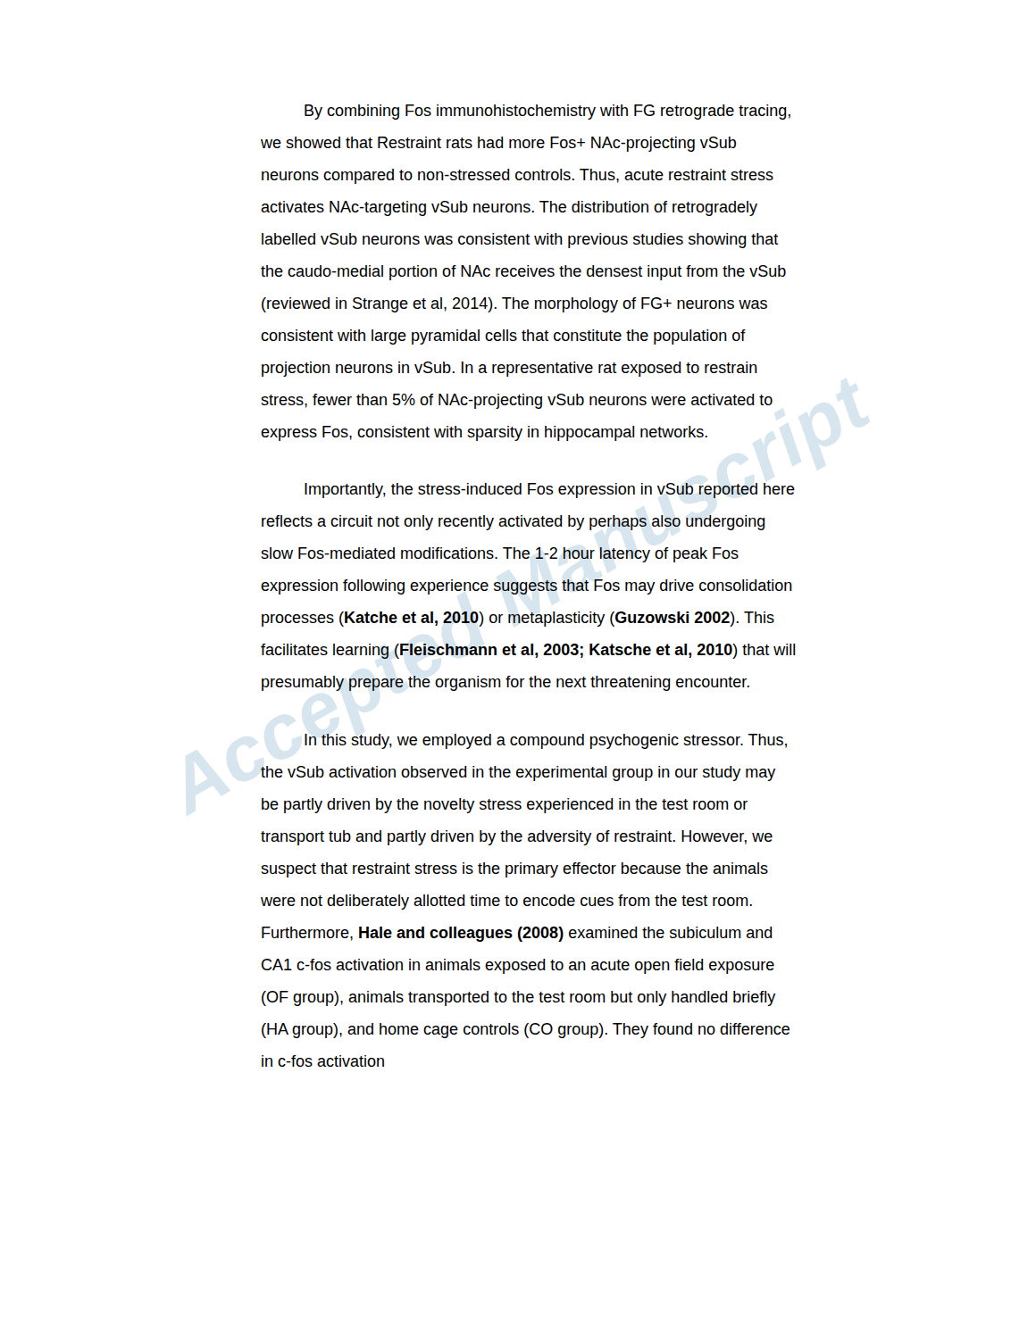Accepted Manuscript
By combining Fos immunohistochemistry with FG retrograde tracing, we showed that Restraint rats had more Fos+ NAc-projecting vSub neurons compared to non-stressed controls. Thus, acute restraint stress activates NAc-targeting vSub neurons. The distribution of retrogradely labelled vSub neurons was consistent with previous studies showing that the caudo-medial portion of NAc receives the densest input from the vSub (reviewed in Strange et al, 2014). The morphology of FG+ neurons was consistent with large pyramidal cells that constitute the population of projection neurons in vSub. In a representative rat exposed to restrain stress, fewer than 5% of NAc-projecting vSub neurons were activated to express Fos, consistent with sparsity in hippocampal networks.
Importantly, the stress-induced Fos expression in vSub reported here reflects a circuit not only recently activated by perhaps also undergoing slow Fos-mediated modifications. The 1-2 hour latency of peak Fos expression following experience suggests that Fos may drive consolidation processes (Katche et al, 2010) or metaplasticity (Guzowski 2002). This facilitates learning (Fleischmann et al, 2003; Katsche et al, 2010) that will presumably prepare the organism for the next threatening encounter.
In this study, we employed a compound psychogenic stressor. Thus, the vSub activation observed in the experimental group in our study may be partly driven by the novelty stress experienced in the test room or transport tub and partly driven by the adversity of restraint. However, we suspect that restraint stress is the primary effector because the animals were not deliberately allotted time to encode cues from the test room. Furthermore, Hale and colleagues (2008) examined the subiculum and CA1 c-fos activation in animals exposed to an acute open field exposure (OF group), animals transported to the test room but only handled briefly (HA group), and home cage controls (CO group). They found no difference in c-fos activation